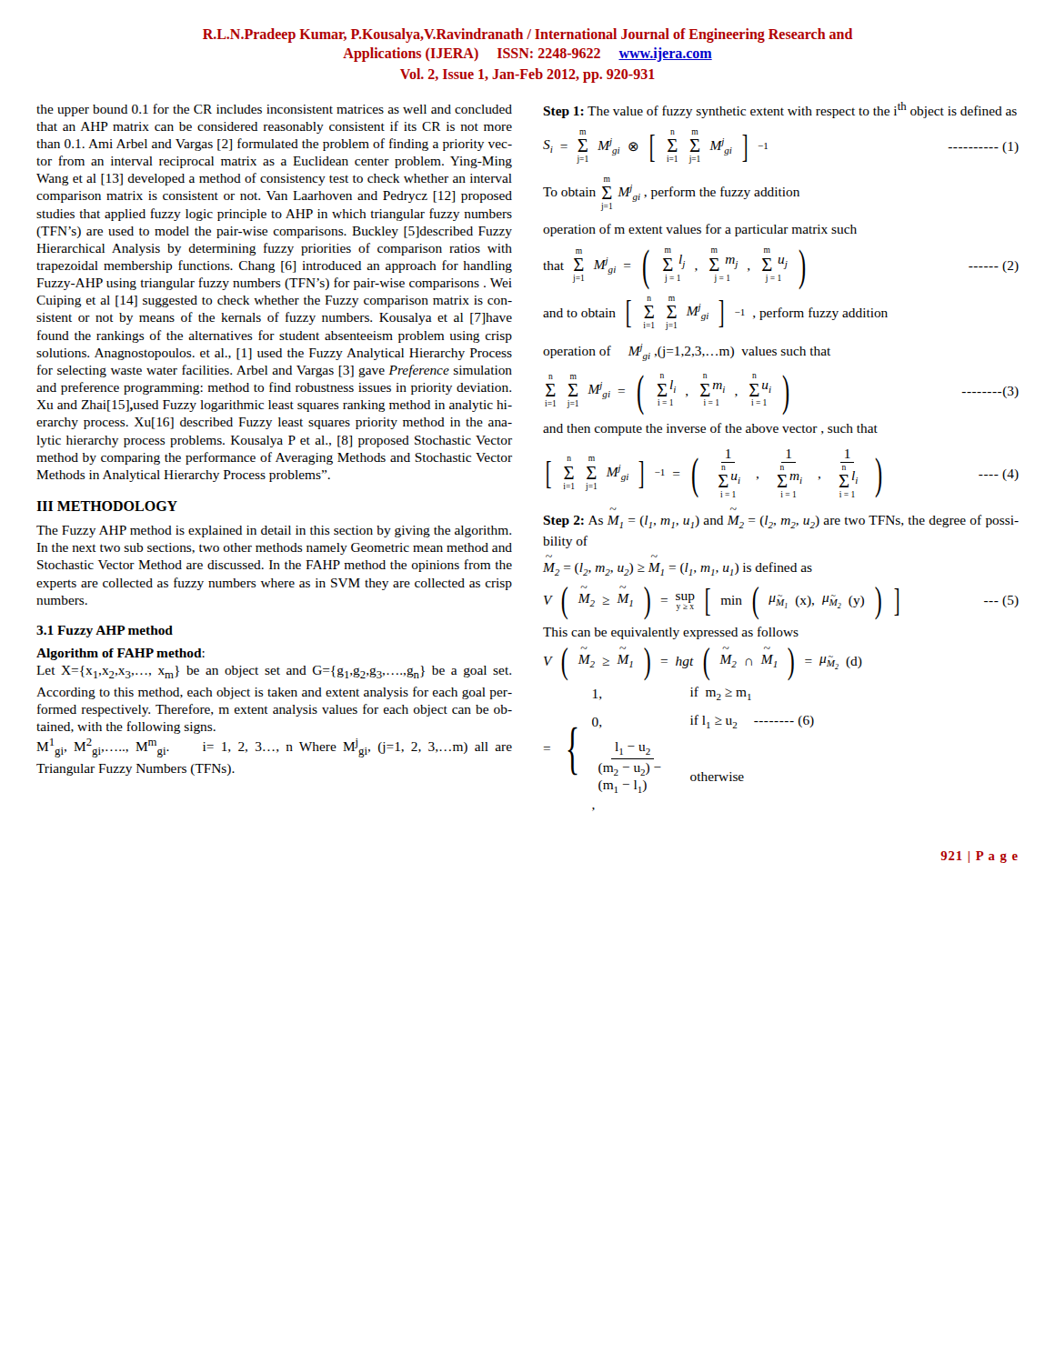R.L.N.Pradeep Kumar, P.Kousalya,V.Ravindranath / International Journal of Engineering Research and
Applications (IJERA) ISSN: 2248-9622 www.ijera.com
Vol. 2, Issue 1, Jan-Feb 2012, pp. 920-931
the upper bound 0.1 for the CR includes inconsistent matrices as well and concluded that an AHP matrix can be considered reasonably consistent if its CR is not more than 0.1. Ami Arbel and Vargas [2] formulated the problem of finding a priority vector from an interval reciprocal matrix as a Euclidean center problem. Ying-Ming Wang et al [13] developed a method of consistency test to check whether an interval comparison matrix is consistent or not. Van Laarhoven and Pedrycz [12] proposed studies that applied fuzzy logic principle to AHP in which triangular fuzzy numbers (TFN’s) are used to model the pair-wise comparisons. Buckley [5]described Fuzzy Hierarchical Analysis by determining fuzzy priorities of comparison ratios with trapezoidal membership functions. Chang [6] introduced an approach for handling Fuzzy-AHP using triangular fuzzy numbers (TFN’s) for pair-wise comparisons . Wei Cuiping et al [14] suggested to check whether the Fuzzy comparison matrix is consistent or not by means of the kernals of fuzzy numbers. Kousalya et al [7]have found the rankings of the alternatives for student absenteeism problem using crisp solutions. Anagnostopoulos. et al., [1] used the Fuzzy Analytical Hierarchy Process for selecting waste water facilities. Arbel and Vargas [3] gave Preference simulation and preference programming: method to find robustness issues in priority deviation. Xu and Zhai[15], used Fuzzy logarithmic least squares ranking method in analytic hierarchy process. Xu[16] described Fuzzy least squares priority method in the analytic hierarchy process problems. Kousalya P et al., [8] proposed Stochastic Vector method by comparing the performance of Averaging Methods and Stochastic Vector Methods in Analytical Hierarchy Process problems”.
III METHODOLOGY
The Fuzzy AHP method is explained in detail in this section by giving the algorithm. In the next two sub sections, two other methods namely Geometric mean method and Stochastic Vector Method are discussed. In the FAHP method the opinions from the experts are collected as fuzzy numbers where as in SVM they are collected as crisp numbers.
3.1 Fuzzy AHP method
Algorithm of FAHP method:
Let X={x1,x2,x3,…, xm} be an object set and G={g1,g2,g3,….,gn} be a goal set. According to this method, each object is taken and extent analysis for each goal performed respectively. Therefore, m extent analysis values for each object can be obtained, with the following signs.
M1gi, M2gi,….., Mmgi. i= 1, 2, 3…, n Where Mjgi, (j=1, 2, 3,…m) all are Triangular Fuzzy Numbers (TFNs).
Step 1: The value of fuzzy synthetic extent with respect to the ith object is defined as
Si = mΣj=1 Mjgi ⊗ [ nΣi=1 mΣj=1 Mjgi ]−1 ---------- (1)
To obtain mΣj=1 Mjgi , perform the fuzzy addition
operation of m extent values for a particular matrix such
that mΣj=1 Mjgi = ( mΣ lj j = 1 , mΣ mj j = 1 , mΣ uj j = 1 ) ------ (2)
and to obtain [ nΣi=1 mΣj=1 Mjgi ]−1 , perform fuzzy addition
operation of Mjgi ,(j=1,2,3,…m) values such that
nΣi=1 mΣj=1 Mjgi = ( nΣ li i = 1 , nΣ mi i = 1 , nΣ ui i = 1 ) --------(3)
and then compute the inverse of the above vector , such that
[ nΣi=1 mΣj=1 Mjgi ]−1 = ( 1 nΣ ui i = 1 , 1 nΣ mi i = 1 , 1 nΣ li i = 1 ) ---- (4)
Step 2: As M 1 = (l1, m1, u1) and M 2 = (l2, m2, u2) are two TFNs, the degree of possibility of
M 2 = (l2, m2, u2) ≥ M 1 = (l1, m1, u1) is defined as
V(M 2 ≥ M 1) = sup y ≥ x [ min ( μM 1 (x), μM 2 (y) ) ] --- (5)
This can be equivalently expressed as follows
V(M 2 ≥ M 1) = hgt(M 2 ∩ M 1) = μM 2 (d)
= { 1, if m2 ≥ m1 0, if l1 ≥ u2 -------- (6) l1 − u2 (m2 − u2) − (m1 − l1) , otherwise
921 | P a g e